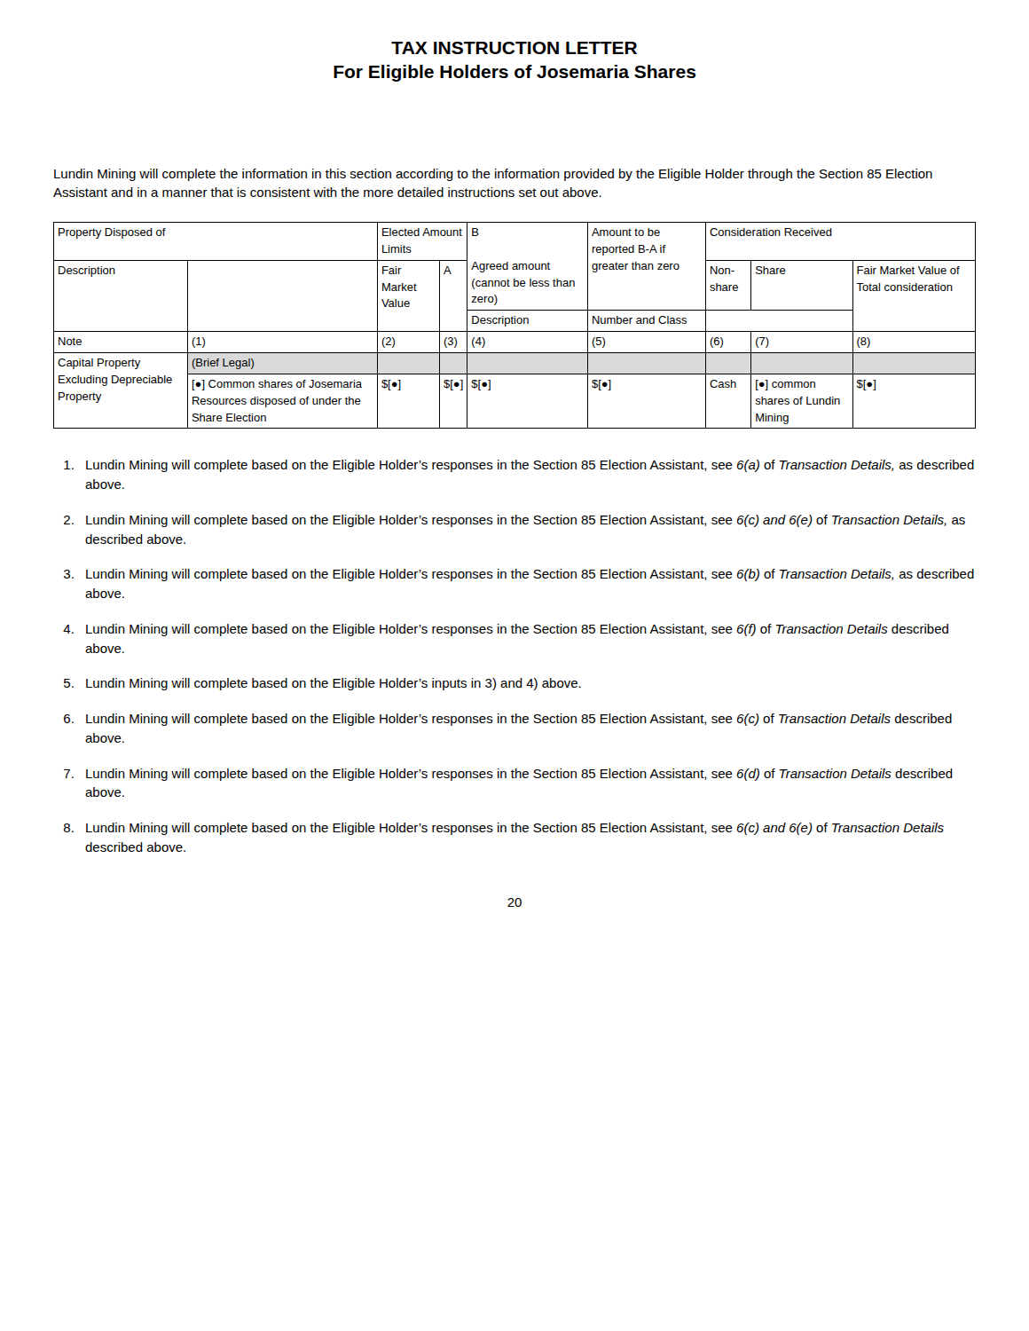TAX INSTRUCTION LETTER
For Eligible Holders of Josemaria Shares
Lundin Mining will complete the information in this section according to the information provided by the Eligible Holder through the Section 85 Election Assistant and in a manner that is consistent with the more detailed instructions set out above.
| Property Disposed of | Elected Amount Limits | B Agreed amount (cannot be less than zero) | Amount to be reported B-A if greater than zero | Consideration Received |
| Description | | Fair Market Value | A | Non-share | Share | Fair Market Value of Total consideration |
| Description | Number and Class |
| Note | (1) | (2) | (3) | (4) | (5) | (6) | (7) | (8) |
| Capital Property Excluding Depreciable Property | (Brief Legal) | | | | | | | |
| [●] Common shares of Josemaria Resources disposed of under the Share Election | $[●] | $[●] | $[●] | $[●] | Cash | [●] common shares of Lundin Mining | $[●] |
Lundin Mining will complete based on the Eligible Holder’s responses in the Section 85 Election Assistant, see 6(a) of Transaction Details, as described above.
Lundin Mining will complete based on the Eligible Holder’s responses in the Section 85 Election Assistant, see 6(c) and 6(e) of Transaction Details, as described above.
Lundin Mining will complete based on the Eligible Holder’s responses in the Section 85 Election Assistant, see 6(b) of Transaction Details, as described above.
Lundin Mining will complete based on the Eligible Holder’s responses in the Section 85 Election Assistant, see 6(f) of Transaction Details described above.
Lundin Mining will complete based on the Eligible Holder’s inputs in 3) and 4) above.
Lundin Mining will complete based on the Eligible Holder’s responses in the Section 85 Election Assistant, see 6(c) of Transaction Details described above.
Lundin Mining will complete based on the Eligible Holder’s responses in the Section 85 Election Assistant, see 6(d) of Transaction Details described above.
Lundin Mining will complete based on the Eligible Holder’s responses in the Section 85 Election Assistant, see 6(c) and 6(e) of Transaction Details described above.
20